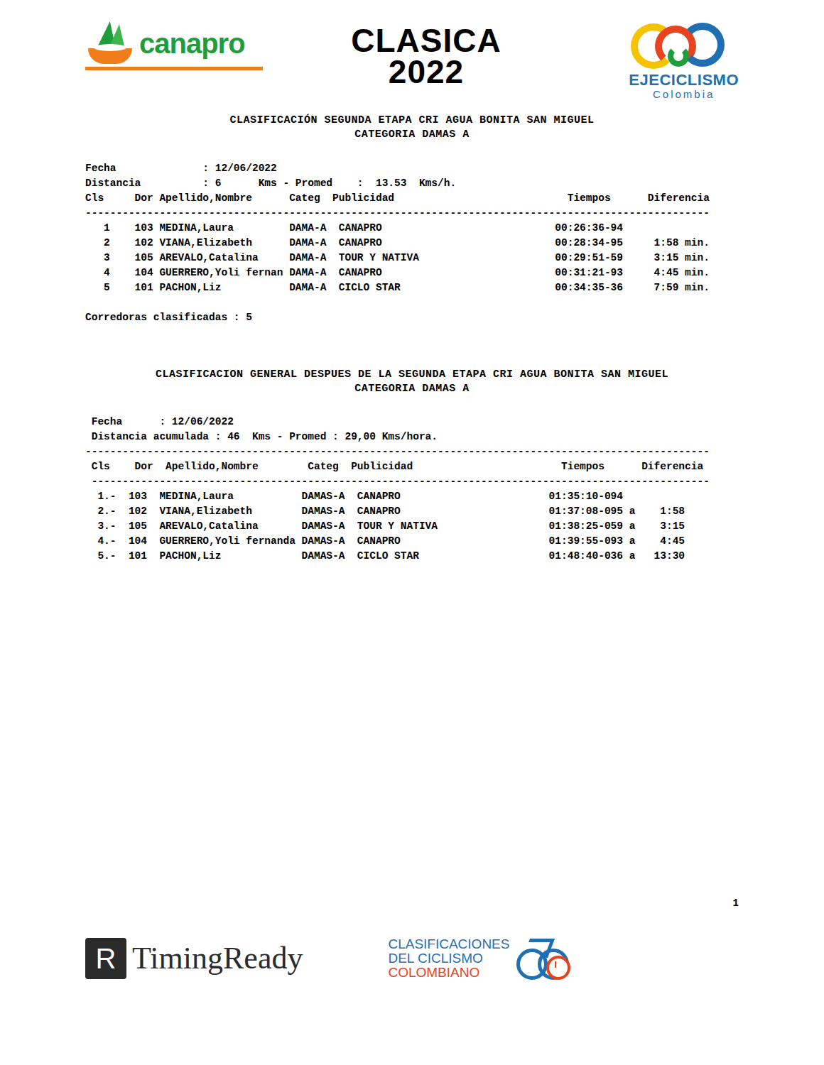canapro
CLASICA
2022
EJECICLISMO
Colombia
CLASIFICACIÓN SEGUNDA ETAPA CRI AGUA BONITA SAN MIGUEL
CATEGORIA DAMAS A
Fecha              : 12/06/2022
Distancia          : 6      Kms - Promed    :  13.53  Kms/h.
Cls     Dor Apellido,Nombre      Categ  Publicidad                            Tiempos      Diferencia
-----------------------------------------------------------------------------------------------------
   1    103 MEDINA,Laura         DAMA-A  CANAPRO                            00:26:36-94
   2    102 VIANA,Elizabeth      DAMA-A  CANAPRO                            00:28:34-95     1:58 min.
   3    105 AREVALO,Catalina     DAMA-A  TOUR Y NATIVA                      00:29:51-59     3:15 min.
   4    104 GUERRERO,Yoli fernan DAMA-A  CANAPRO                            00:31:21-93     4:45 min.
   5    101 PACHON,Liz           DAMA-A  CICLO STAR                         00:34:35-36     7:59 min.

Corredoras clasificadas : 5
CLASIFICACION GENERAL DESPUES DE LA SEGUNDA ETAPA CRI AGUA BONITA SAN MIGUEL
CATEGORIA DAMAS A
 Fecha      : 12/06/2022
 Distancia acumulada : 46  Kms - Promed : 29,00 Kms/hora.
-----------------------------------------------------------------------------------------------------
 Cls    Dor  Apellido,Nombre        Categ  Publicidad                        Tiempos      Diferencia
 ----------------------------------------------------------------------------------------------------
  1.-  103  MEDINA,Laura           DAMAS-A  CANAPRO                        01:35:10-094
  2.-  102  VIANA,Elizabeth        DAMAS-A  CANAPRO                        01:37:08-095 a    1:58
  3.-  105  AREVALO,Catalina       DAMAS-A  TOUR Y NATIVA                  01:38:25-059 a    3:15
  4.-  104  GUERRERO,Yoli fernanda DAMAS-A  CANAPRO                        01:39:55-093 a    4:45
  5.-  101  PACHON,Liz             DAMAS-A  CICLO STAR                     01:48:40-036 a   13:30
1
R
TimingReady
CLASIFICACIONES
DEL CICLISMO
COLOMBIANO